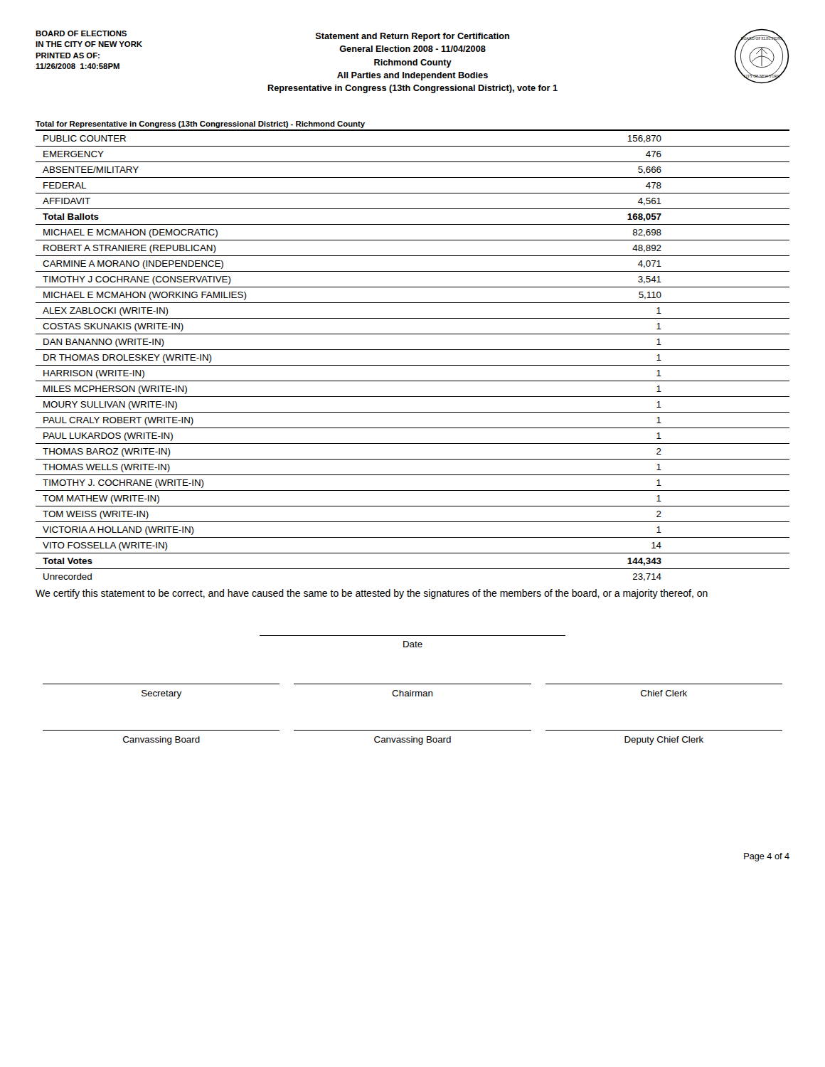BOARD OF ELECTIONS
IN THE CITY OF NEW YORK
PRINTED AS OF:
11/26/2008 1:40:58PM
Statement and Return Report for Certification
General Election 2008 - 11/04/2008
Richmond County
All Parties and Independent Bodies
Representative in Congress (13th Congressional District), vote for 1
Total for Representative in Congress (13th Congressional District) - Richmond County
| PUBLIC COUNTER | 156,870 |
| EMERGENCY | 476 |
| ABSENTEE/MILITARY | 5,666 |
| FEDERAL | 478 |
| AFFIDAVIT | 4,561 |
| Total Ballots | 168,057 |
| MICHAEL E MCMAHON (DEMOCRATIC) | 82,698 |
| ROBERT A STRANIERE (REPUBLICAN) | 48,892 |
| CARMINE A MORANO (INDEPENDENCE) | 4,071 |
| TIMOTHY J COCHRANE (CONSERVATIVE) | 3,541 |
| MICHAEL E MCMAHON (WORKING FAMILIES) | 5,110 |
| ALEX ZABLOCKI (WRITE-IN) | 1 |
| COSTAS SKUNAKIS (WRITE-IN) | 1 |
| DAN BANANNO (WRITE-IN) | 1 |
| DR THOMAS DROLESKEY (WRITE-IN) | 1 |
| HARRISON (WRITE-IN) | 1 |
| MILES MCPHERSON (WRITE-IN) | 1 |
| MOURY SULLIVAN (WRITE-IN) | 1 |
| PAUL CRALY ROBERT (WRITE-IN) | 1 |
| PAUL LUKARDOS (WRITE-IN) | 1 |
| THOMAS BAROZ (WRITE-IN) | 2 |
| THOMAS WELLS (WRITE-IN) | 1 |
| TIMOTHY J. COCHRANE (WRITE-IN) | 1 |
| TOM MATHEW (WRITE-IN) | 1 |
| TOM WEISS (WRITE-IN) | 2 |
| VICTORIA A HOLLAND (WRITE-IN) | 1 |
| VITO FOSSELLA (WRITE-IN) | 14 |
| Total Votes | 144,343 |
| Unrecorded | 23,714 |
We certify this statement to be correct, and have caused the same to be attested by the signatures of the members of the board, or a majority thereof, on
Date
| Secretary | Chairman | Chief Clerk |
| Canvassing Board | Canvassing Board | Deputy Chief Clerk |
Page 4 of 4